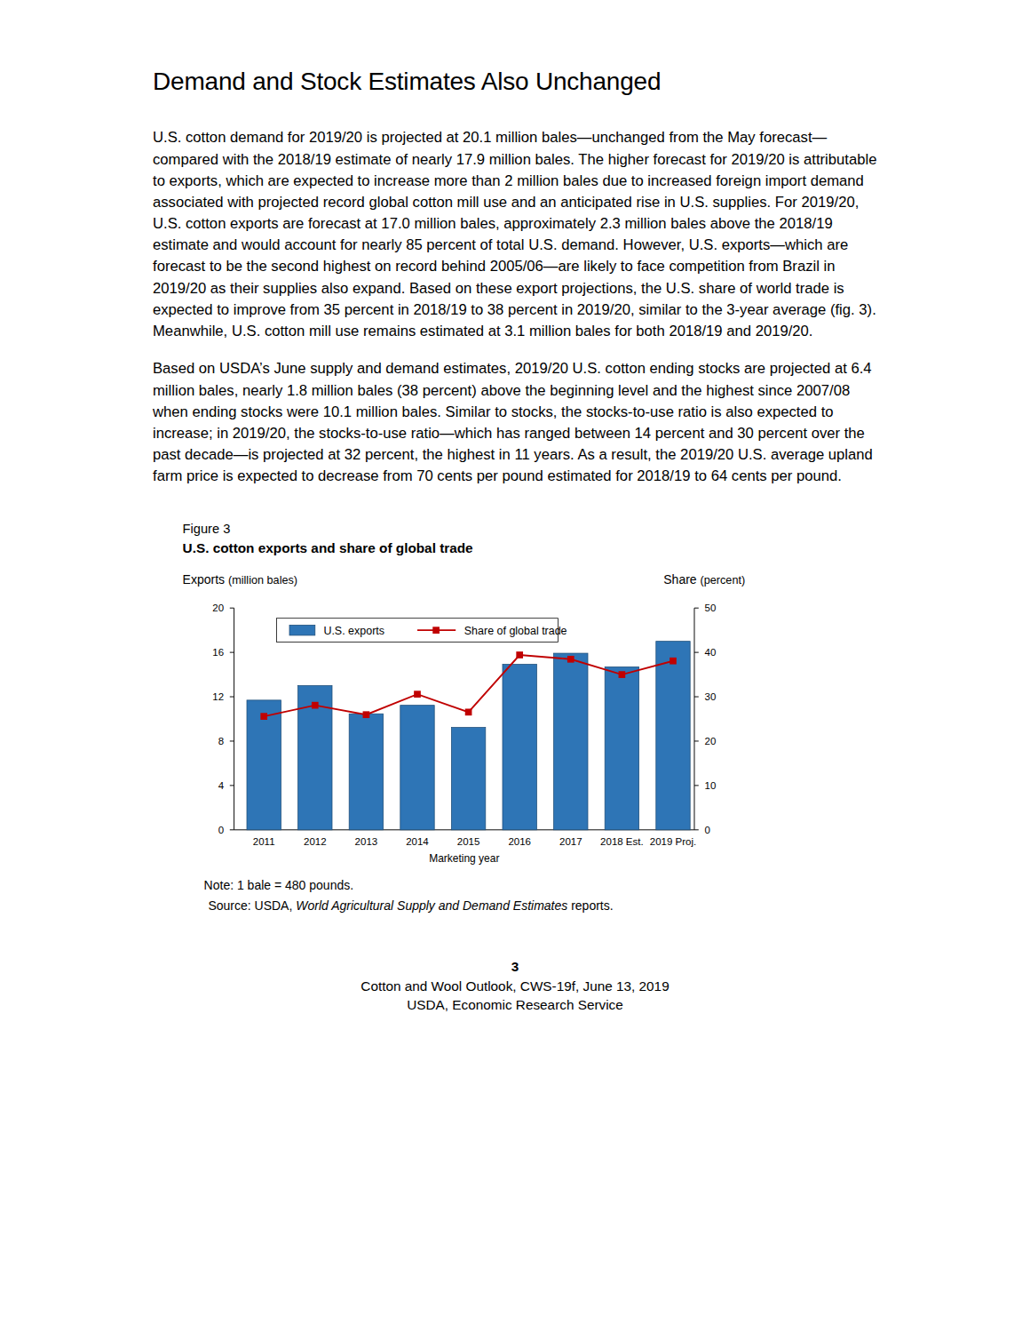Demand and Stock Estimates Also Unchanged
U.S. cotton demand for 2019/20 is projected at 20.1 million bales—unchanged from the May forecast—compared with the 2018/19 estimate of nearly 17.9 million bales. The higher forecast for 2019/20 is attributable to exports, which are expected to increase more than 2 million bales due to increased foreign import demand associated with projected record global cotton mill use and an anticipated rise in U.S. supplies. For 2019/20, U.S. cotton exports are forecast at 17.0 million bales, approximately 2.3 million bales above the 2018/19 estimate and would account for nearly 85 percent of total U.S. demand. However, U.S. exports—which are forecast to be the second highest on record behind 2005/06—are likely to face competition from Brazil in 2019/20 as their supplies also expand. Based on these export projections, the U.S. share of world trade is expected to improve from 35 percent in 2018/19 to 38 percent in 2019/20, similar to the 3-year average (fig. 3). Meanwhile, U.S. cotton mill use remains estimated at 3.1 million bales for both 2018/19 and 2019/20.
Based on USDA’s June supply and demand estimates, 2019/20 U.S. cotton ending stocks are projected at 6.4 million bales, nearly 1.8 million bales (38 percent) above the beginning level and the highest since 2007/08 when ending stocks were 10.1 million bales. Similar to stocks, the stocks-to-use ratio is also expected to increase; in 2019/20, the stocks-to-use ratio—which has ranged between 14 percent and 30 percent over the past decade—is projected at 32 percent, the highest in 11 years. As a result, the 2019/20 U.S. average upland farm price is expected to decrease from 70 cents per pound estimated for 2018/19 to 64 cents per pound.
Figure 3
U.S. cotton exports and share of global trade
Exports (million bales)
Share (percent)
0 4 8 12 16 20 0 10 20 30 40 50 2011: 11.7 -> 128.1 ; 2012: 13.0 -> 111 ; 2013: 10.5 -> 143.5 ; 2014: 11.2 -> 134.4 ; 2015: 9.2 -> 160.4 ; 2016: 14.9 -> 86.3 ; 2017: 15.9 -> 73.3 ; 2018: 14.7 -> 88.9 ; 2019: 17.0 -> 59 2011: 25.5 -> 147.4 ; 2012: 28.0 -> 134.4 ; 2013: 26.0 -> 144.8 ; 2014: 30.5 -> 121.4 ; 2015: 26.5 -> 142.2 ; 2016: 39.5 -> 74.6 ; 2017: 38.5 -> 79.8 ; 2018: 35.0 -> 98 ; 2019: 38.0 -> 82.4 U.S. exports Share of global trade 2011 2012 2013 2014 2015 2016 2017 2018 Est. 2019 Proj. Marketing year
Note: 1 bale = 480 pounds.
Source: USDA, World Agricultural Supply and Demand Estimates reports.
3
Cotton and Wool Outlook, CWS-19f, June 13, 2019
USDA, Economic Research Service